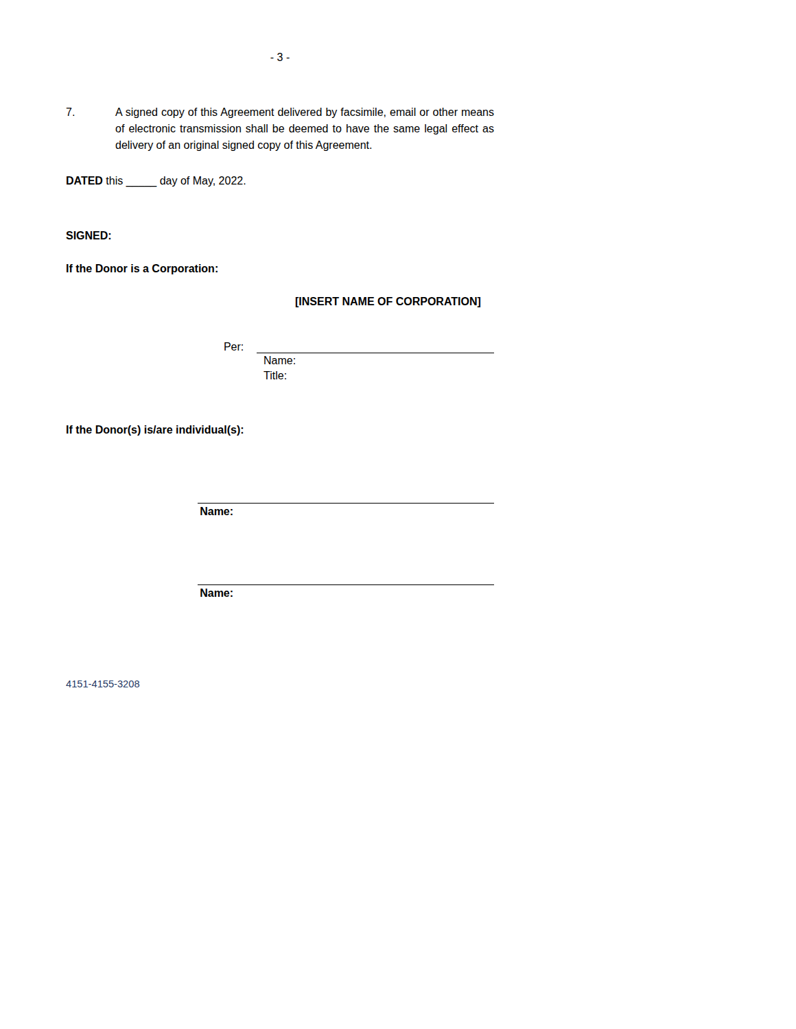- 3 -
7.
A signed copy of this Agreement delivered by facsimile, email or other means of electronic transmission shall be deemed to have the same legal effect as delivery of an original signed copy of this Agreement.
DATED this _____ day of May, 2022.
SIGNED:
If the Donor is a Corporation:
[INSERT NAME OF CORPORATION]
Per:
Name:
Title:
If the Donor(s) is/are individual(s):
Name:
Name:
4151-4155-3208